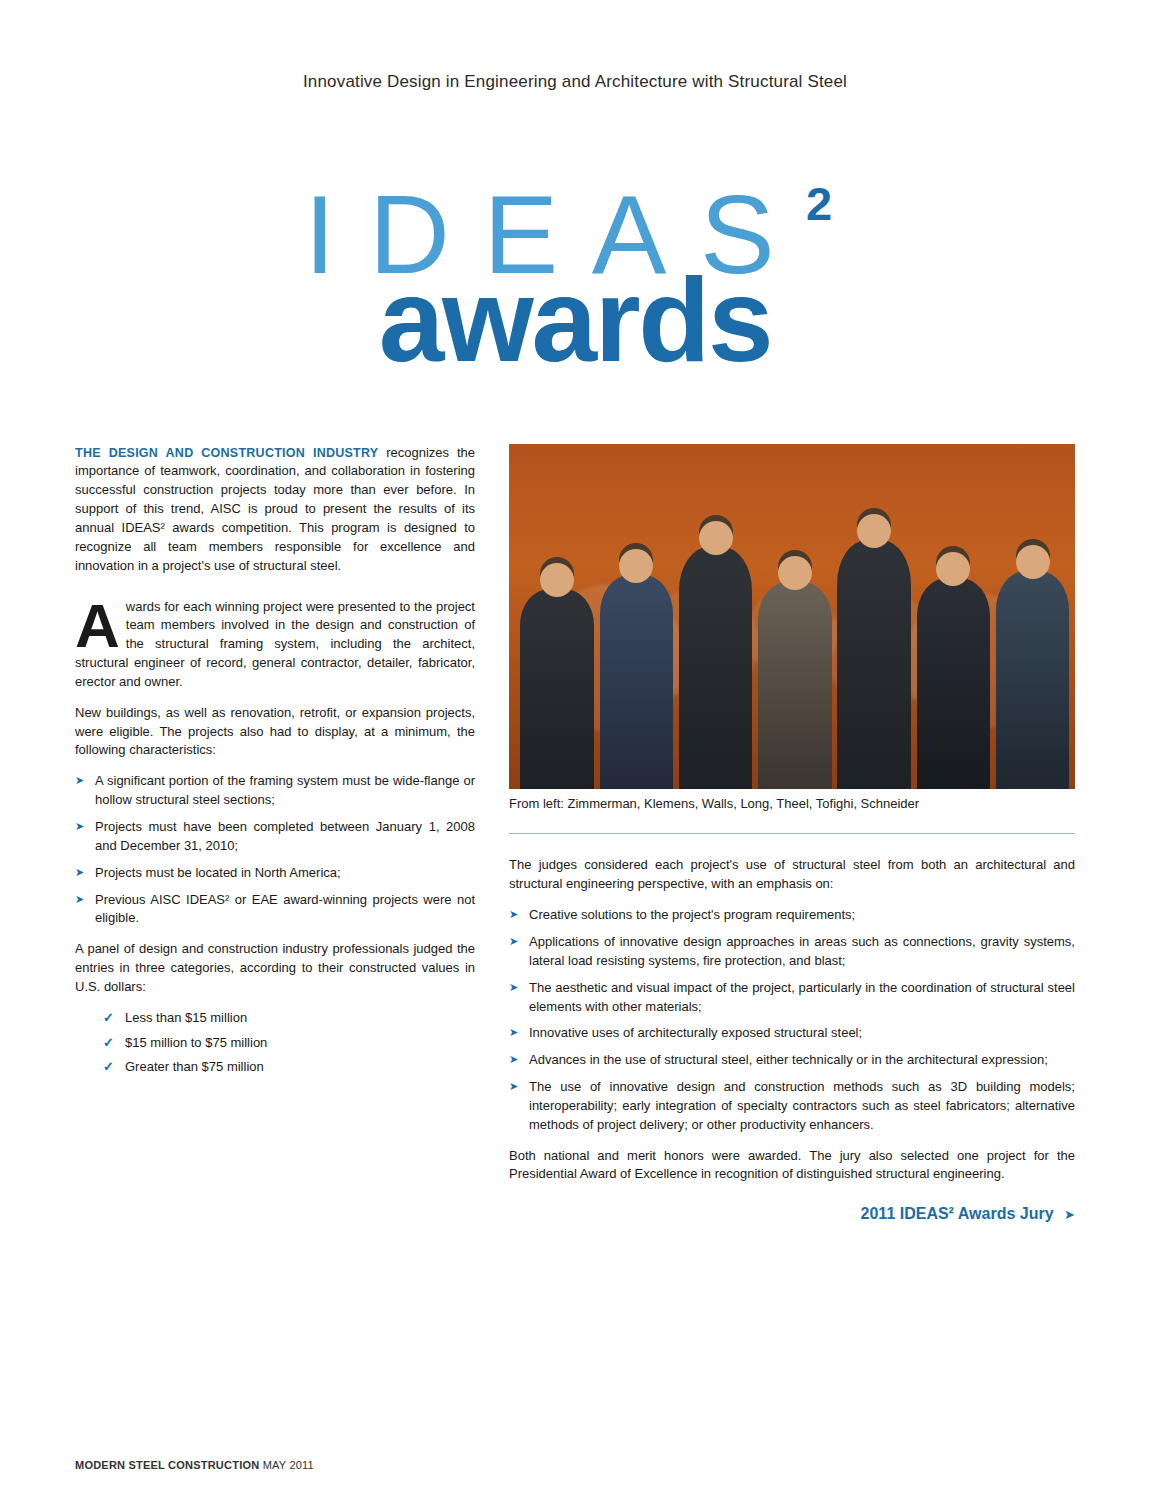Innovative Design in Engineering and Architecture with Structural Steel
IDEAS2 awards
The design and construction industry recognizes the importance of teamwork, coordination, and collaboration in fostering successful construction projects today more than ever before. In support of this trend, AISC is proud to present the results of its annual IDEAS² awards competition. This program is designed to recognize all team members responsible for excellence and innovation in a project's use of structural steel.
Awards for each winning project were presented to the project team members involved in the design and construction of the structural framing system, including the architect, structural engineer of record, general contractor, detailer, fabricator, erector and owner.
New buildings, as well as renovation, retrofit, or expansion projects, were eligible. The projects also had to display, at a minimum, the following characteristics:
A significant portion of the framing system must be wide-flange or hollow structural steel sections;
Projects must have been completed between January 1, 2008 and December 31, 2010;
Projects must be located in North America;
Previous AISC IDEAS² or EAE award-winning projects were not eligible.
A panel of design and construction industry professionals judged the entries in three categories, according to their constructed values in U.S. dollars:
Less than $15 million
$15 million to $75 million
Greater than $75 million
From left: Zimmerman, Klemens, Walls, Long, Theel, Tofighi, Schneider
The judges considered each project's use of structural steel from both an architectural and structural engineering perspective, with an emphasis on:
Creative solutions to the project's program requirements;
Applications of innovative design approaches in areas such as connections, gravity systems, lateral load resisting systems, fire protection, and blast;
The aesthetic and visual impact of the project, particularly in the coordination of structural steel elements with other materials;
Innovative uses of architecturally exposed structural steel;
Advances in the use of structural steel, either technically or in the architectural expression;
The use of innovative design and construction methods such as 3D building models; interoperability; early integration of specialty contractors such as steel fabricators; alternative methods of project delivery; or other productivity enhancers.
Both national and merit honors were awarded. The jury also selected one project for the Presidential Award of Excellence in recognition of distinguished structural engineering.
2011 IDEAS² Awards Jury ➤
MODERN STEEL CONSTRUCTION MAY 2011